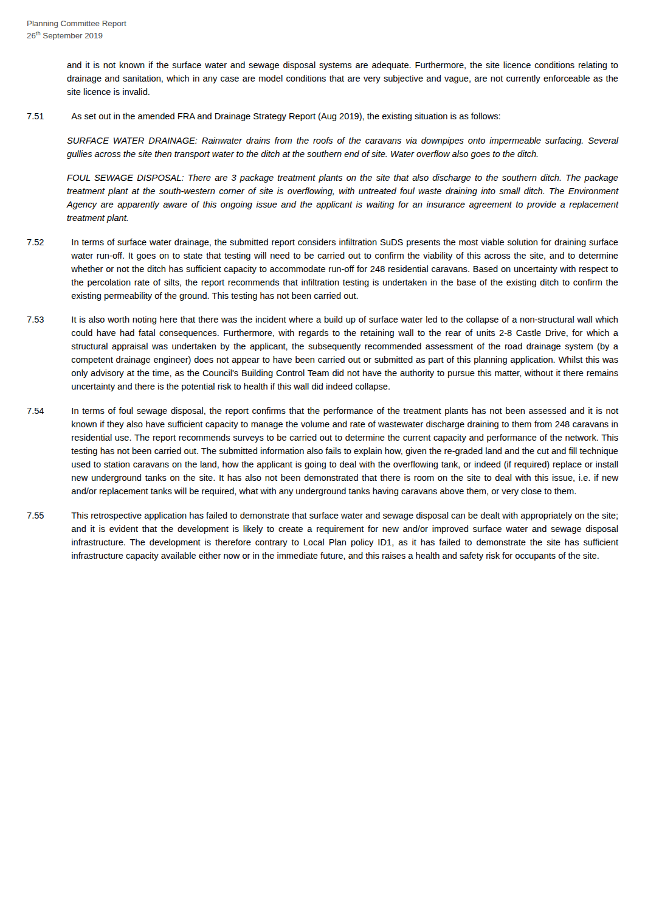Planning Committee Report
26th September 2019
and it is not known if the surface water and sewage disposal systems are adequate. Furthermore, the site licence conditions relating to drainage and sanitation, which in any case are model conditions that are very subjective and vague, are not currently enforceable as the site licence is invalid.
7.51
As set out in the amended FRA and Drainage Strategy Report (Aug 2019), the existing situation is as follows:
SURFACE WATER DRAINAGE: Rainwater drains from the roofs of the caravans via downpipes onto impermeable surfacing. Several gullies across the site then transport water to the ditch at the southern end of site. Water overflow also goes to the ditch.
FOUL SEWAGE DISPOSAL: There are 3 package treatment plants on the site that also discharge to the southern ditch. The package treatment plant at the south-western corner of site is overflowing, with untreated foul waste draining into small ditch. The Environment Agency are apparently aware of this ongoing issue and the applicant is waiting for an insurance agreement to provide a replacement treatment plant.
7.52
In terms of surface water drainage, the submitted report considers infiltration SuDS presents the most viable solution for draining surface water run-off. It goes on to state that testing will need to be carried out to confirm the viability of this across the site, and to determine whether or not the ditch has sufficient capacity to accommodate run-off for 248 residential caravans. Based on uncertainty with respect to the percolation rate of silts, the report recommends that infiltration testing is undertaken in the base of the existing ditch to confirm the existing permeability of the ground. This testing has not been carried out.
7.53
It is also worth noting here that there was the incident where a build up of surface water led to the collapse of a non-structural wall which could have had fatal consequences. Furthermore, with regards to the retaining wall to the rear of units 2-8 Castle Drive, for which a structural appraisal was undertaken by the applicant, the subsequently recommended assessment of the road drainage system (by a competent drainage engineer) does not appear to have been carried out or submitted as part of this planning application. Whilst this was only advisory at the time, as the Council's Building Control Team did not have the authority to pursue this matter, without it there remains uncertainty and there is the potential risk to health if this wall did indeed collapse.
7.54
In terms of foul sewage disposal, the report confirms that the performance of the treatment plants has not been assessed and it is not known if they also have sufficient capacity to manage the volume and rate of wastewater discharge draining to them from 248 caravans in residential use. The report recommends surveys to be carried out to determine the current capacity and performance of the network. This testing has not been carried out. The submitted information also fails to explain how, given the re-graded land and the cut and fill technique used to station caravans on the land, how the applicant is going to deal with the overflowing tank, or indeed (if required) replace or install new underground tanks on the site. It has also not been demonstrated that there is room on the site to deal with this issue, i.e. if new and/or replacement tanks will be required, what with any underground tanks having caravans above them, or very close to them.
7.55
This retrospective application has failed to demonstrate that surface water and sewage disposal can be dealt with appropriately on the site; and it is evident that the development is likely to create a requirement for new and/or improved surface water and sewage disposal infrastructure. The development is therefore contrary to Local Plan policy ID1, as it has failed to demonstrate the site has sufficient infrastructure capacity available either now or in the immediate future, and this raises a health and safety risk for occupants of the site.